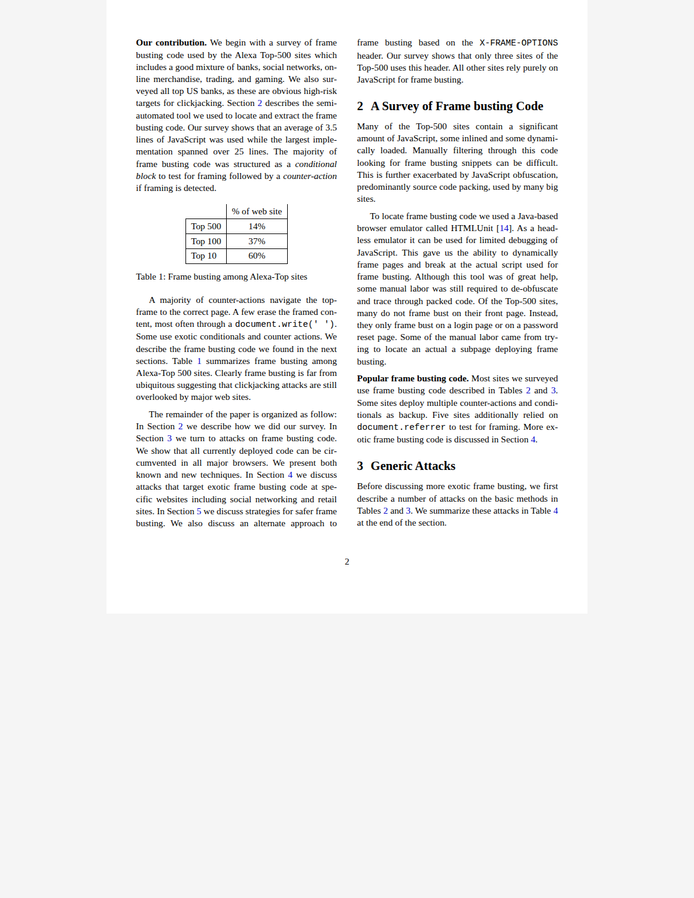Our contribution. We begin with a survey of frame busting code used by the Alexa Top-500 sites which includes a good mixture of banks, social networks, online merchandise, trading, and gaming. We also surveyed all top US banks, as these are obvious high-risk targets for clickjacking. Section 2 describes the semi-automated tool we used to locate and extract the frame busting code. Our survey shows that an average of 3.5 lines of JavaScript was used while the largest implementation spanned over 25 lines. The majority of frame busting code was structured as a conditional block to test for framing followed by a counter-action if framing is detected.
| | % of web site |
| Top 500 | 14% |
| Top 100 | 37% |
| Top 10 | 60% |
Table 1: Frame busting among Alexa-Top sites
A majority of counter-actions navigate the top-frame to the correct page. A few erase the framed content, most often through a document.write(' '). Some use exotic conditionals and counter actions. We describe the frame busting code we found in the next sections. Table 1 summarizes frame busting among Alexa-Top 500 sites. Clearly frame busting is far from ubiquitous suggesting that clickjacking attacks are still overlooked by major web sites.
The remainder of the paper is organized as follow: In Section 2 we describe how we did our survey. In Section 3 we turn to attacks on frame busting code. We show that all currently deployed code can be circumvented in all major browsers. We present both known and new techniques. In Section 4 we discuss attacks that target exotic frame busting code at specific websites including social networking and retail sites. In Section 5 we discuss strategies for safer frame busting. We also discuss an alternate approach to frame busting based on the X-FRAME-OPTIONS header. Our survey shows that only three sites of the Top-500 uses this header. All other sites rely purely on JavaScript for frame busting.
2 A Survey of Frame busting Code
Many of the Top-500 sites contain a significant amount of JavaScript, some inlined and some dynamically loaded. Manually filtering through this code looking for frame busting snippets can be difficult. This is further exacerbated by JavaScript obfuscation, predominantly source code packing, used by many big sites.
To locate frame busting code we used a Java-based browser emulator called HTMLUnit [14]. As a headless emulator it can be used for limited debugging of JavaScript. This gave us the ability to dynamically frame pages and break at the actual script used for frame busting. Although this tool was of great help, some manual labor was still required to de-obfuscate and trace through packed code. Of the Top-500 sites, many do not frame bust on their front page. Instead, they only frame bust on a login page or on a password reset page. Some of the manual labor came from trying to locate an actual a subpage deploying frame busting.
Popular frame busting code. Most sites we surveyed use frame busting code described in Tables 2 and 3. Some sites deploy multiple counter-actions and conditionals as backup. Five sites additionally relied on document.referrer to test for framing. More exotic frame busting code is discussed in Section 4.
3 Generic Attacks
Before discussing more exotic frame busting, we first describe a number of attacks on the basic methods in Tables 2 and 3. We summarize these attacks in Table 4 at the end of the section.
2